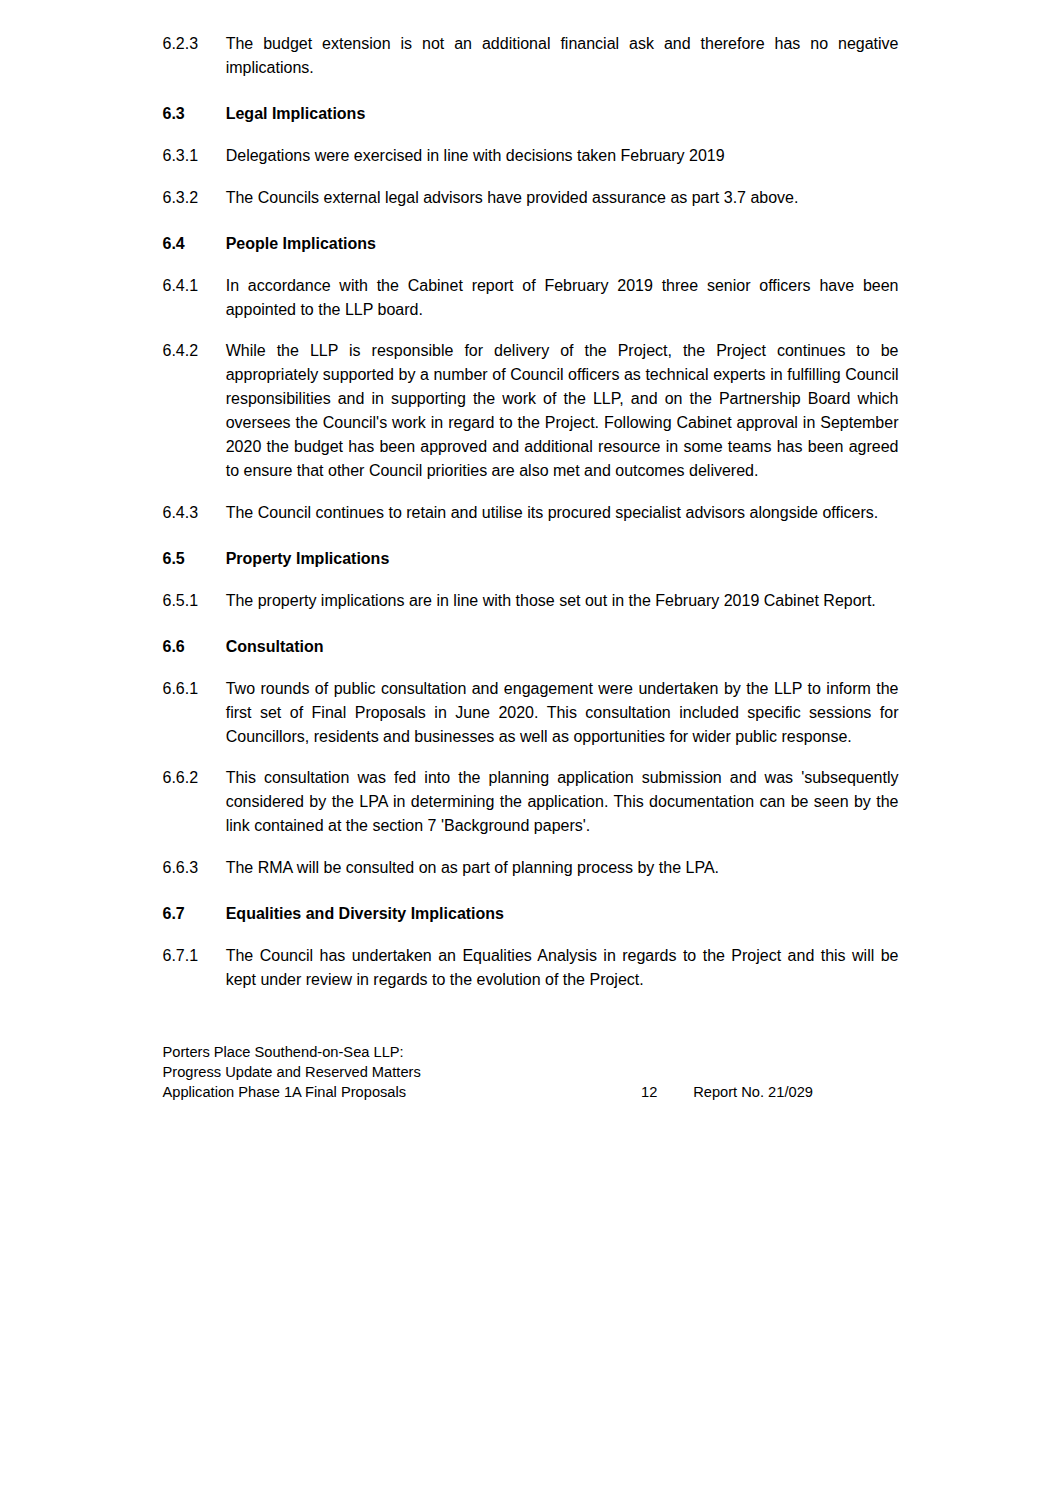6.2.3 The budget extension is not an additional financial ask and therefore has no negative implications.
6.3 Legal Implications
6.3.1 Delegations were exercised in line with decisions taken February 2019
6.3.2 The Councils external legal advisors have provided assurance as part 3.7 above.
6.4 People Implications
6.4.1 In accordance with the Cabinet report of February 2019 three senior officers have been appointed to the LLP board.
6.4.2 While the LLP is responsible for delivery of the Project, the Project continues to be appropriately supported by a number of Council officers as technical experts in fulfilling Council responsibilities and in supporting the work of the LLP, and on the Partnership Board which oversees the Council's work in regard to the Project. Following Cabinet approval in September 2020 the budget has been approved and additional resource in some teams has been agreed to ensure that other Council priorities are also met and outcomes delivered.
6.4.3 The Council continues to retain and utilise its procured specialist advisors alongside officers.
6.5 Property Implications
6.5.1 The property implications are in line with those set out in the February 2019 Cabinet Report.
6.6 Consultation
6.6.1 Two rounds of public consultation and engagement were undertaken by the LLP to inform the first set of Final Proposals in June 2020. This consultation included specific sessions for Councillors, residents and businesses as well as opportunities for wider public response.
6.6.2 This consultation was fed into the planning application submission and was 'subsequently considered by the LPA in determining the application. This documentation can be seen by the link contained at the section 7 'Background papers'.
6.6.3 The RMA will be consulted on as part of planning process by the LPA.
6.7 Equalities and Diversity Implications
6.7.1 The Council has undertaken an Equalities Analysis in regards to the Project and this will be kept under review in regards to the evolution of the Project.
Porters Place Southend-on-Sea LLP:
Progress Update and Reserved Matters
Application Phase 1A Final Proposals 12 Report No. 21/029